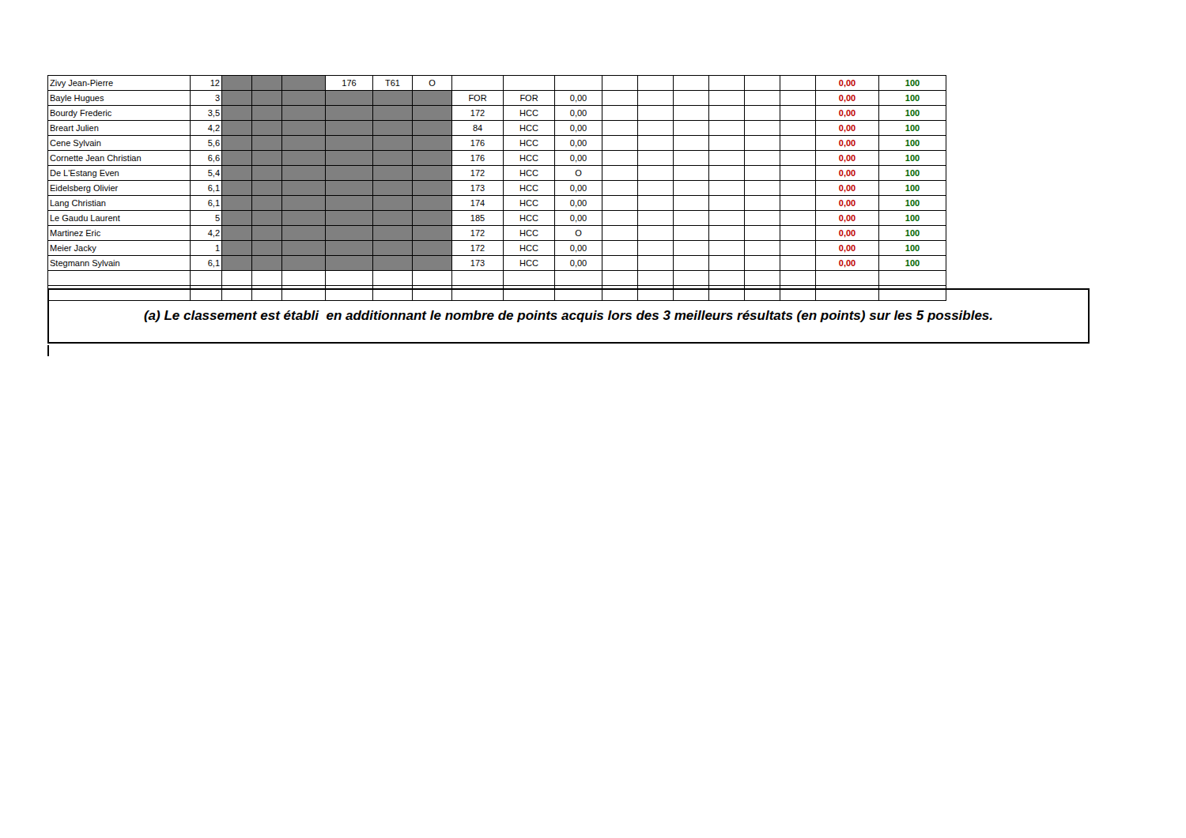| Zivy Jean-Pierre | 12 | | | | 176 | T61 | O | | | | | | | | | | 0,00 | 100 |
| Bayle Hugues | 3 | | | | | | | FOR | FOR | 0,00 | | | | | | | 0,00 | 100 |
| Bourdy Frederic | 3,5 | | | | | | | 172 | HCC | 0,00 | | | | | | | 0,00 | 100 |
| Breart Julien | 4,2 | | | | | | | 84 | HCC | 0,00 | | | | | | | 0,00 | 100 |
| Cene Sylvain | 5,6 | | | | | | | 176 | HCC | 0,00 | | | | | | | 0,00 | 100 |
| Cornette Jean Christian | 6,6 | | | | | | | 176 | HCC | 0,00 | | | | | | | 0,00 | 100 |
| De L'Estang Even | 5,4 | | | | | | | 172 | HCC | O | | | | | | | 0,00 | 100 |
| Eidelsberg Olivier | 6,1 | | | | | | | 173 | HCC | 0,00 | | | | | | | 0,00 | 100 |
| Lang Christian | 6,1 | | | | | | | 174 | HCC | 0,00 | | | | | | | 0,00 | 100 |
| Le Gaudu Laurent | 5 | | | | | | | 185 | HCC | 0,00 | | | | | | | 0,00 | 100 |
| Martinez Eric | 4,2 | | | | | | | 172 | HCC | O | | | | | | | 0,00 | 100 |
| Meier Jacky | 1 | | | | | | | 172 | HCC | 0,00 | | | | | | | 0,00 | 100 |
| Stegmann Sylvain | 6,1 | | | | | | | 173 | HCC | 0,00 | | | | | | | 0,00 | 100 |
(a) Le classement est établi en additionnant le nombre de points acquis lors des 3 meilleurs résultats (en points) sur les 5 possibles.